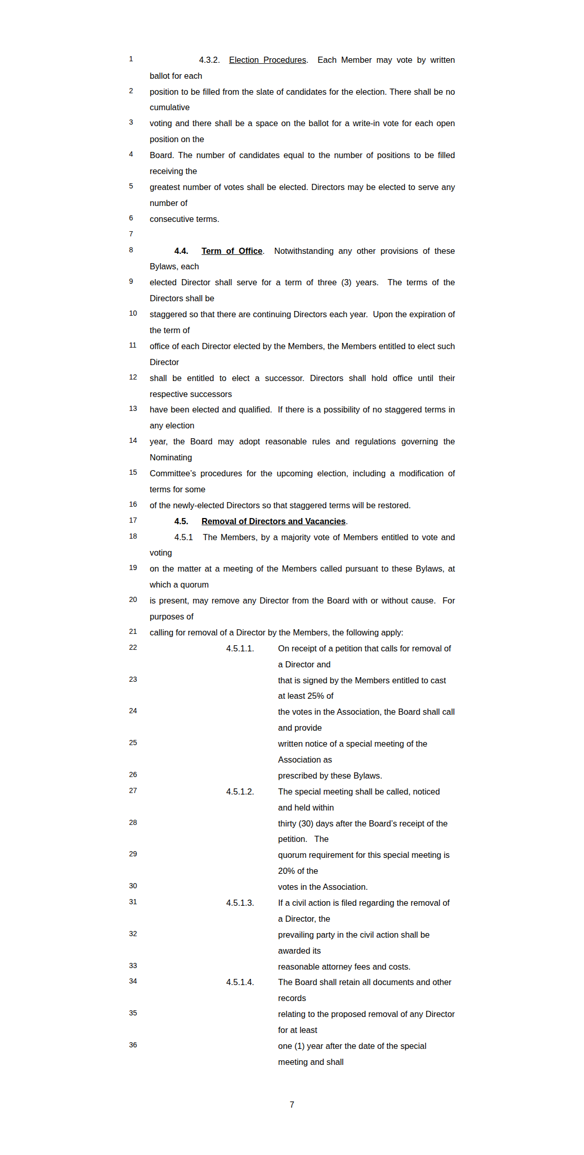1
4.3.2. Election Procedures. Each Member may vote by written ballot for each
2
position to be filled from the slate of candidates for the election. There shall be no cumulative
3
voting and there shall be a space on the ballot for a write-in vote for each open position on the
4
Board. The number of candidates equal to the number of positions to be filled receiving the
5
greatest number of votes shall be elected. Directors may be elected to serve any number of
6
consecutive terms.
7
8
4.4. Term of Office. Notwithstanding any other provisions of these Bylaws, each
9
elected Director shall serve for a term of three (3) years. The terms of the Directors shall be
10
staggered so that there are continuing Directors each year. Upon the expiration of the term of
11
office of each Director elected by the Members, the Members entitled to elect such Director
12
shall be entitled to elect a successor. Directors shall hold office until their respective successors
13
have been elected and qualified. If there is a possibility of no staggered terms in any election
14
year, the Board may adopt reasonable rules and regulations governing the Nominating
15
Committee’s procedures for the upcoming election, including a modification of terms for some
16
of the newly-elected Directors so that staggered terms will be restored.
17
4.5. Removal of Directors and Vacancies.
18
4.5.1 The Members, by a majority vote of Members entitled to vote and voting
19
on the matter at a meeting of the Members called pursuant to these Bylaws, at which a quorum
20
is present, may remove any Director from the Board with or without cause. For purposes of
21
calling for removal of a Director by the Members, the following apply:
22
4.5.1.1.
On receipt of a petition that calls for removal of a Director and
23
4.5.1.1.
that is signed by the Members entitled to cast at least 25% of
24
4.5.1.1.
the votes in the Association, the Board shall call and provide
25
4.5.1.1.
written notice of a special meeting of the Association as
26
4.5.1.1.
prescribed by these Bylaws.
27
4.5.1.2.
The special meeting shall be called, noticed and held within
28
4.5.1.2.
thirty (30) days after the Board’s receipt of the petition. The
29
4.5.1.2.
quorum requirement for this special meeting is 20% of the
30
4.5.1.2.
votes in the Association.
31
4.5.1.3.
If a civil action is filed regarding the removal of a Director, the
32
4.5.1.3.
prevailing party in the civil action shall be awarded its
33
4.5.1.3.
reasonable attorney fees and costs.
34
4.5.1.4.
The Board shall retain all documents and other records
35
4.5.1.4.
relating to the proposed removal of any Director for at least
36
4.5.1.4.
one (1) year after the date of the special meeting and shall
7